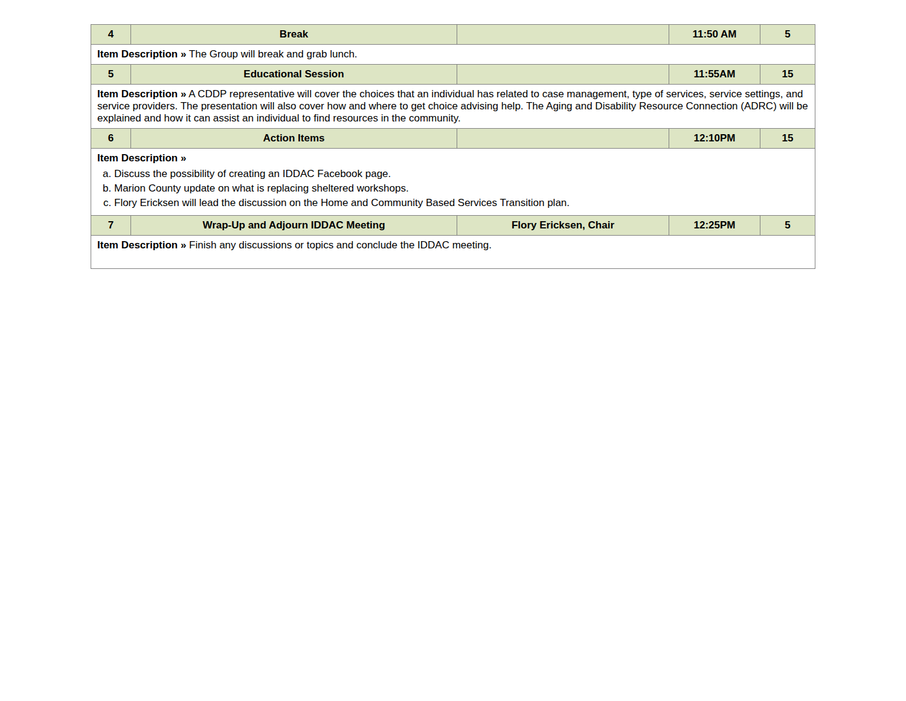| 4 | Break | | 11:50 AM | 5 |
| Item Description » The Group will break and grab lunch. |
| 5 | Educational Session | | 11:55AM | 15 |
| Item Description » A CDDP representative will cover the choices that an individual has related to case management, type of services, service settings, and service providers. The presentation will also cover how and where to get choice advising help. The Aging and Disability Resource Connection (ADRC) will be explained and how it can assist an individual to find resources in the community. |
| 6 | Action Items | | 12:10PM | 15 |
| Item Description » Discuss the possibility of creating an IDDAC Facebook page. Marion County update on what is replacing sheltered workshops. Flory Ericksen will lead the discussion on the Home and Community Based Services Transition plan. |
| 7 | Wrap-Up and Adjourn IDDAC Meeting | Flory Ericksen, Chair | 12:25PM | 5 |
| Item Description » Finish any discussions or topics and conclude the IDDAC meeting. |